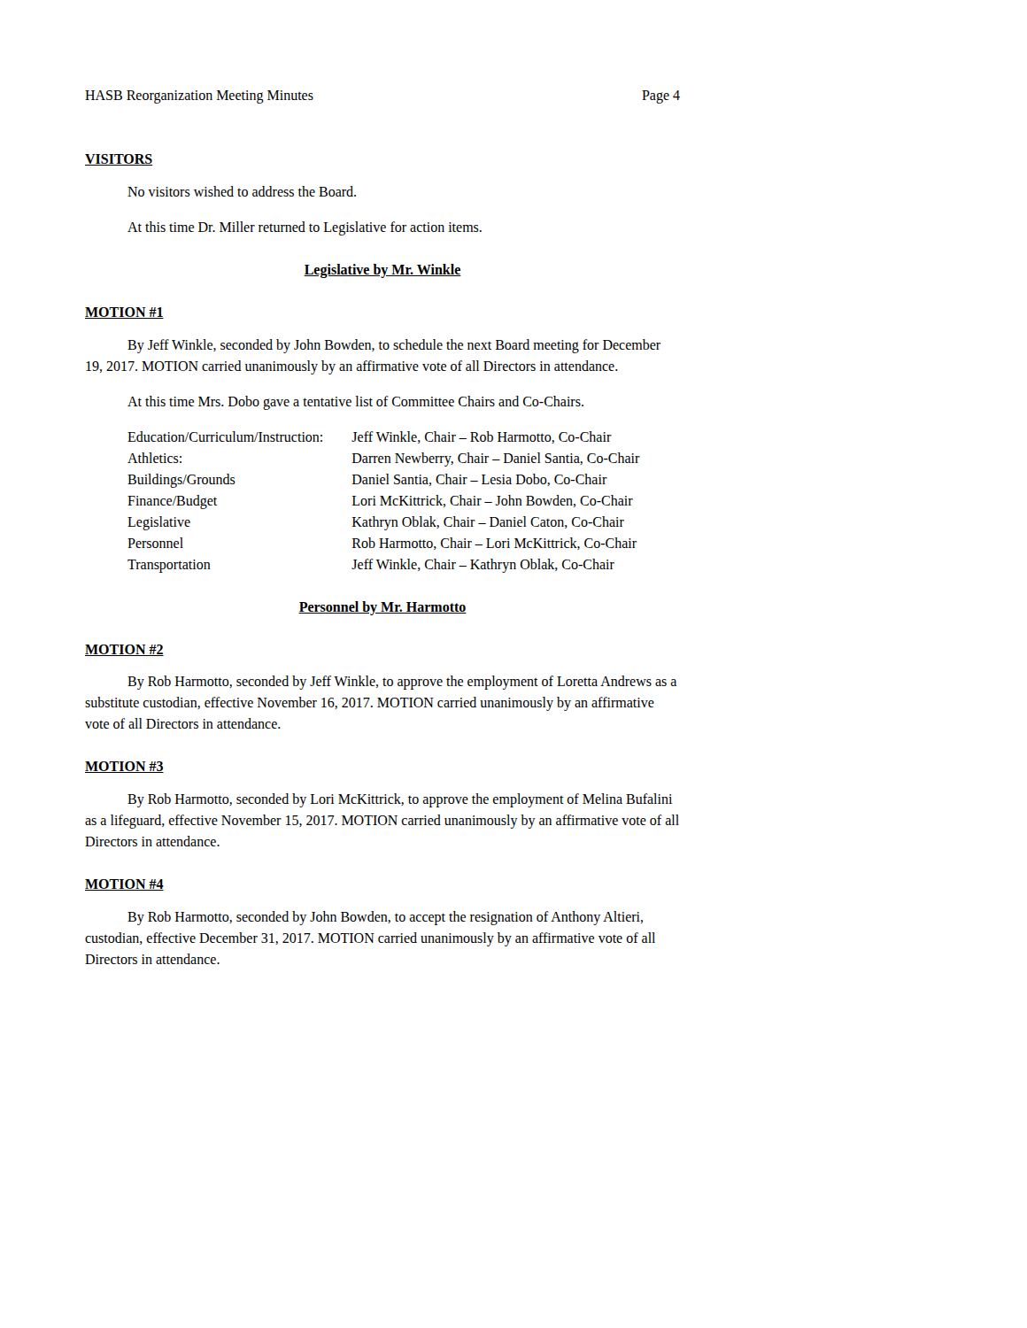HASB Reorganization Meeting Minutes Page 4
VISITORS
No visitors wished to address the Board.
At this time Dr. Miller returned to Legislative for action items.
Legislative by Mr. Winkle
MOTION #1
By Jeff Winkle, seconded by John Bowden, to schedule the next Board meeting for December 19, 2017. MOTION carried unanimously by an affirmative vote of all Directors in attendance.
At this time Mrs. Dobo gave a tentative list of Committee Chairs and Co-Chairs.
| Education/Curriculum/Instruction: | Jeff Winkle, Chair – Rob Harmotto, Co-Chair |
| Athletics: | Darren Newberry, Chair – Daniel Santia, Co-Chair |
| Buildings/Grounds | Daniel Santia, Chair – Lesia Dobo, Co-Chair |
| Finance/Budget | Lori McKittrick, Chair – John Bowden, Co-Chair |
| Legislative | Kathryn Oblak, Chair – Daniel Caton, Co-Chair |
| Personnel | Rob Harmotto, Chair – Lori McKittrick, Co-Chair |
| Transportation | Jeff Winkle, Chair – Kathryn Oblak, Co-Chair |
Personnel by Mr. Harmotto
MOTION #2
By Rob Harmotto, seconded by Jeff Winkle, to approve the employment of Loretta Andrews as a substitute custodian, effective November 16, 2017. MOTION carried unanimously by an affirmative vote of all Directors in attendance.
MOTION #3
By Rob Harmotto, seconded by Lori McKittrick, to approve the employment of Melina Bufalini as a lifeguard, effective November 15, 2017. MOTION carried unanimously by an affirmative vote of all Directors in attendance.
MOTION #4
By Rob Harmotto, seconded by John Bowden, to accept the resignation of Anthony Altieri, custodian, effective December 31, 2017. MOTION carried unanimously by an affirmative vote of all Directors in attendance.